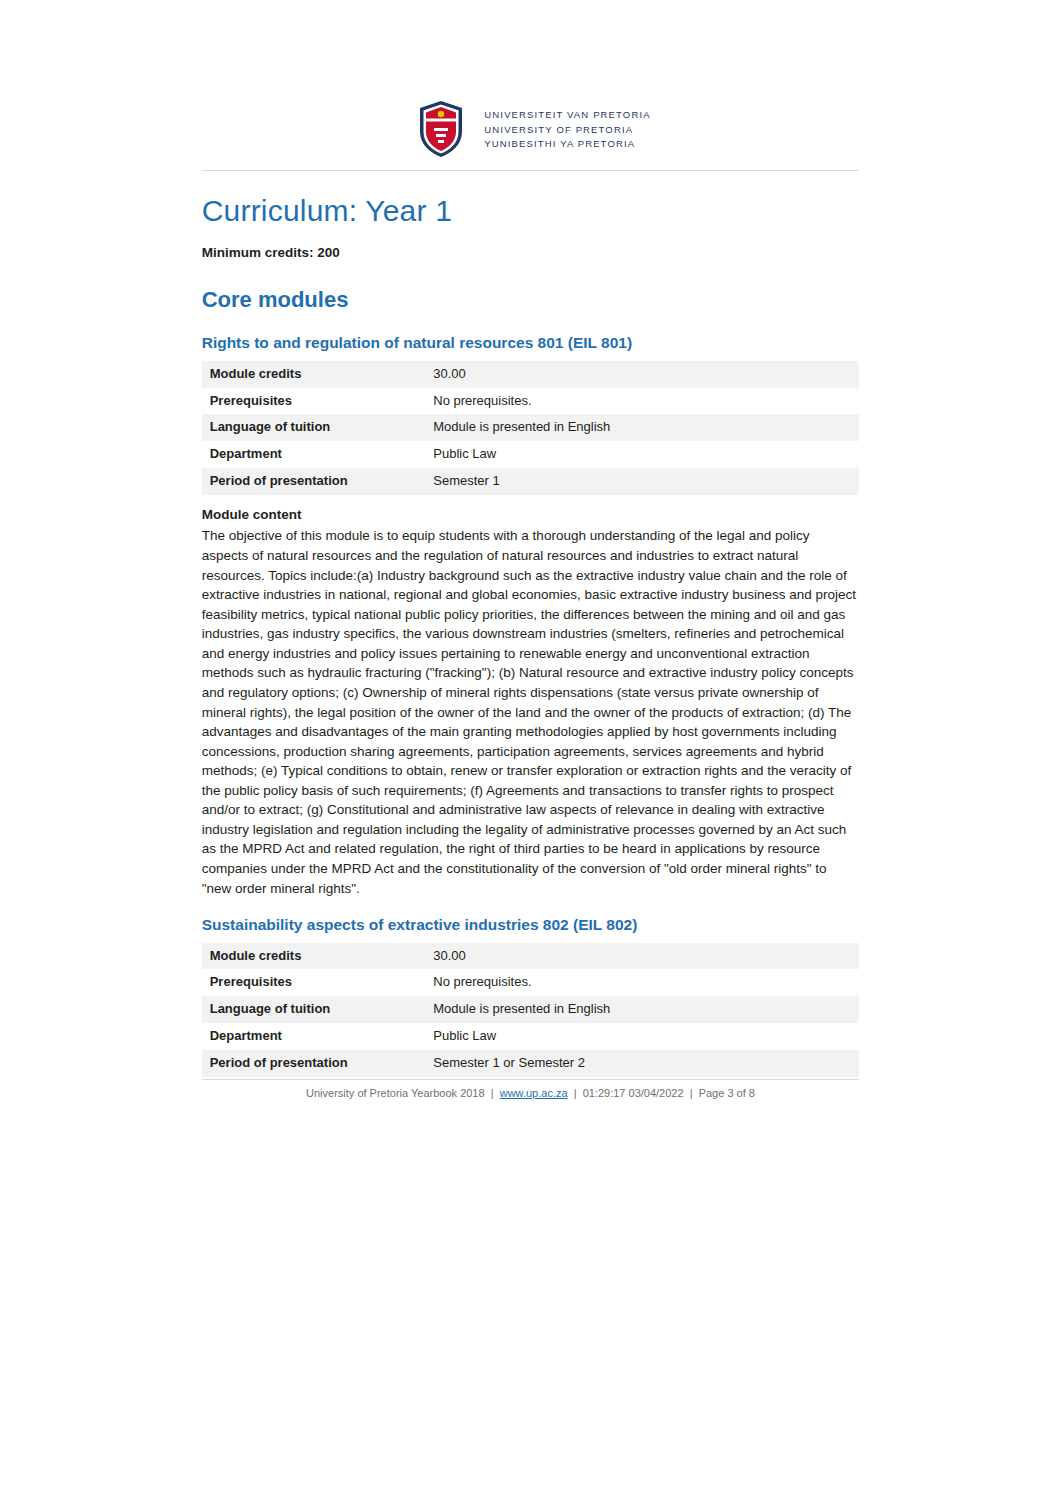UNIVERSITEIT VAN PRETORIA
UNIVERSITY OF PRETORIA
YUNIBESITHI YA PRETORIA
Curriculum: Year 1
Minimum credits: 200
Core modules
Rights to and regulation of natural resources 801 (EIL 801)
| Module credits | 30.00 |
| Prerequisites | No prerequisites. |
| Language of tuition | Module is presented in English |
| Department | Public Law |
| Period of presentation | Semester 1 |
Module content
The objective of this module is to equip students with a thorough understanding of the legal and policy aspects of natural resources and the regulation of natural resources and industries to extract natural resources. Topics include:(a) Industry background such as the extractive industry value chain and the role of extractive industries in national, regional and global economies, basic extractive industry business and project feasibility metrics, typical national public policy priorities, the differences between the mining and oil and gas industries, gas industry specifics, the various downstream industries (smelters, refineries and petrochemical and energy industries and policy issues pertaining to renewable energy and unconventional extraction methods such as hydraulic fracturing ("fracking"); (b) Natural resource and extractive industry policy concepts and regulatory options; (c) Ownership of mineral rights dispensations (state versus private ownership of mineral rights), the legal position of the owner of the land and the owner of the products of extraction; (d) The advantages and disadvantages of the main granting methodologies applied by host governments including concessions, production sharing agreements, participation agreements, services agreements and hybrid methods; (e) Typical conditions to obtain, renew or transfer exploration or extraction rights and the veracity of the public policy basis of such requirements; (f) Agreements and transactions to transfer rights to prospect and/or to extract; (g) Constitutional and administrative law aspects of relevance in dealing with extractive industry legislation and regulation including the legality of administrative processes governed by an Act such as the MPRD Act and related regulation, the right of third parties to be heard in applications by resource companies under the MPRD Act and the constitutionality of the conversion of "old order mineral rights" to "new order mineral rights".
Sustainability aspects of extractive industries 802 (EIL 802)
| Module credits | 30.00 |
| Prerequisites | No prerequisites. |
| Language of tuition | Module is presented in English |
| Department | Public Law |
| Period of presentation | Semester 1 or Semester 2 |
University of Pretoria Yearbook 2018 | www.up.ac.za | 01:29:17 03/04/2022 | Page 3 of 8